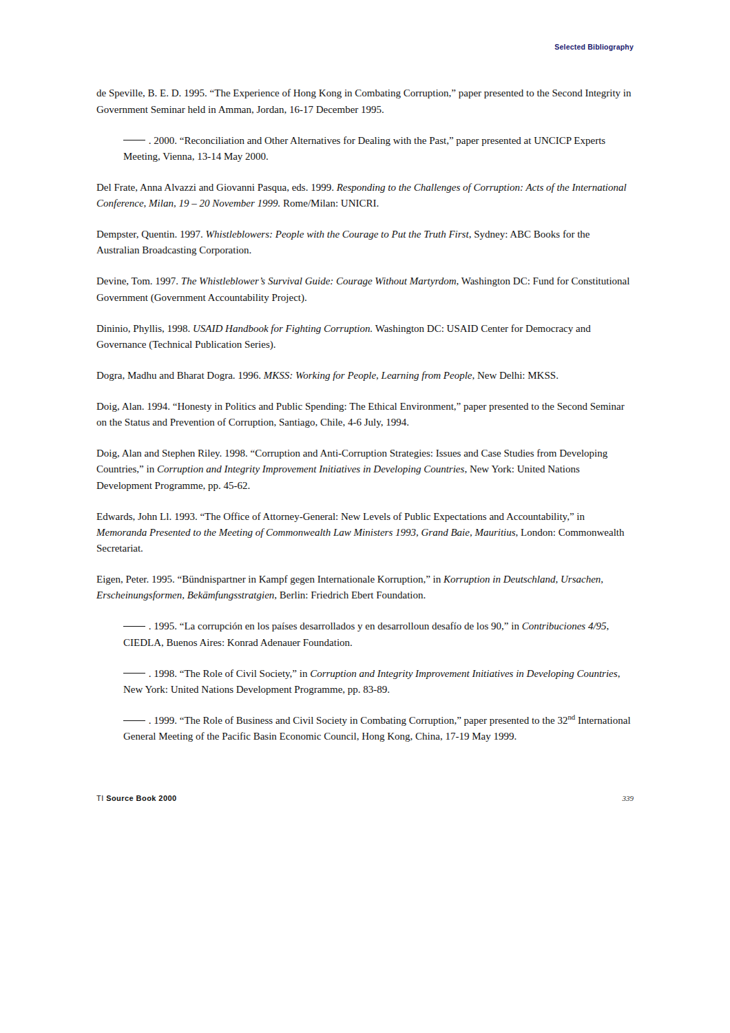Selected Bibliography
de Speville, B. E. D. 1995. “The Experience of Hong Kong in Combating Corruption,” paper presented to the Second Integrity in Government Seminar held in Amman, Jordan, 16-17 December 1995.
. 2000. “Reconciliation and Other Alternatives for Dealing with the Past,” paper presented at UNCICP Experts Meeting, Vienna, 13-14 May 2000.
Del Frate, Anna Alvazzi and Giovanni Pasqua, eds. 1999. Responding to the Challenges of Corruption: Acts of the International Conference, Milan, 19 – 20 November 1999. Rome/Milan: UNICRI.
Dempster, Quentin. 1997. Whistleblowers: People with the Courage to Put the Truth First, Sydney: ABC Books for the Australian Broadcasting Corporation.
Devine, Tom. 1997. The Whistleblower’s Survival Guide: Courage Without Martyrdom, Washington DC: Fund for Constitutional Government (Government Accountability Project).
Dininio, Phyllis, 1998. USAID Handbook for Fighting Corruption. Washington DC: USAID Center for Democracy and Governance (Technical Publication Series).
Dogra, Madhu and Bharat Dogra. 1996. MKSS: Working for People, Learning from People, New Delhi: MKSS.
Doig, Alan. 1994. “Honesty in Politics and Public Spending: The Ethical Environment,” paper presented to the Second Seminar on the Status and Prevention of Corruption, Santiago, Chile, 4-6 July, 1994.
Doig, Alan and Stephen Riley. 1998. “Corruption and Anti-Corruption Strategies: Issues and Case Studies from Developing Countries,” in Corruption and Integrity Improvement Initiatives in Developing Countries, New York: United Nations Development Programme, pp. 45-62.
Edwards, John Ll. 1993. “The Office of Attorney-General: New Levels of Public Expectations and Accountability,” in Memoranda Presented to the Meeting of Commonwealth Law Ministers 1993, Grand Baie, Mauritius, London: Commonwealth Secretariat.
Eigen, Peter. 1995. “Bündnispartner in Kampf gegen Internationale Korruption,” in Korruption in Deutschland, Ursachen, Erscheinungsformen, Bekämfungsstratgien, Berlin: Friedrich Ebert Foundation.
. 1995. “La corrupción en los países desarrollados y en desarrolloun desafío de los 90,” in Contribuciones 4/95, CIEDLA, Buenos Aires: Konrad Adenauer Foundation.
. 1998. “The Role of Civil Society,” in Corruption and Integrity Improvement Initiatives in Developing Countries, New York: United Nations Development Programme, pp. 83-89.
. 1999. “The Role of Business and Civil Society in Combating Corruption,” paper presented to the 32nd International General Meeting of the Pacific Basin Economic Council, Hong Kong, China, 17-19 May 1999.
TI Source Book 2000
339